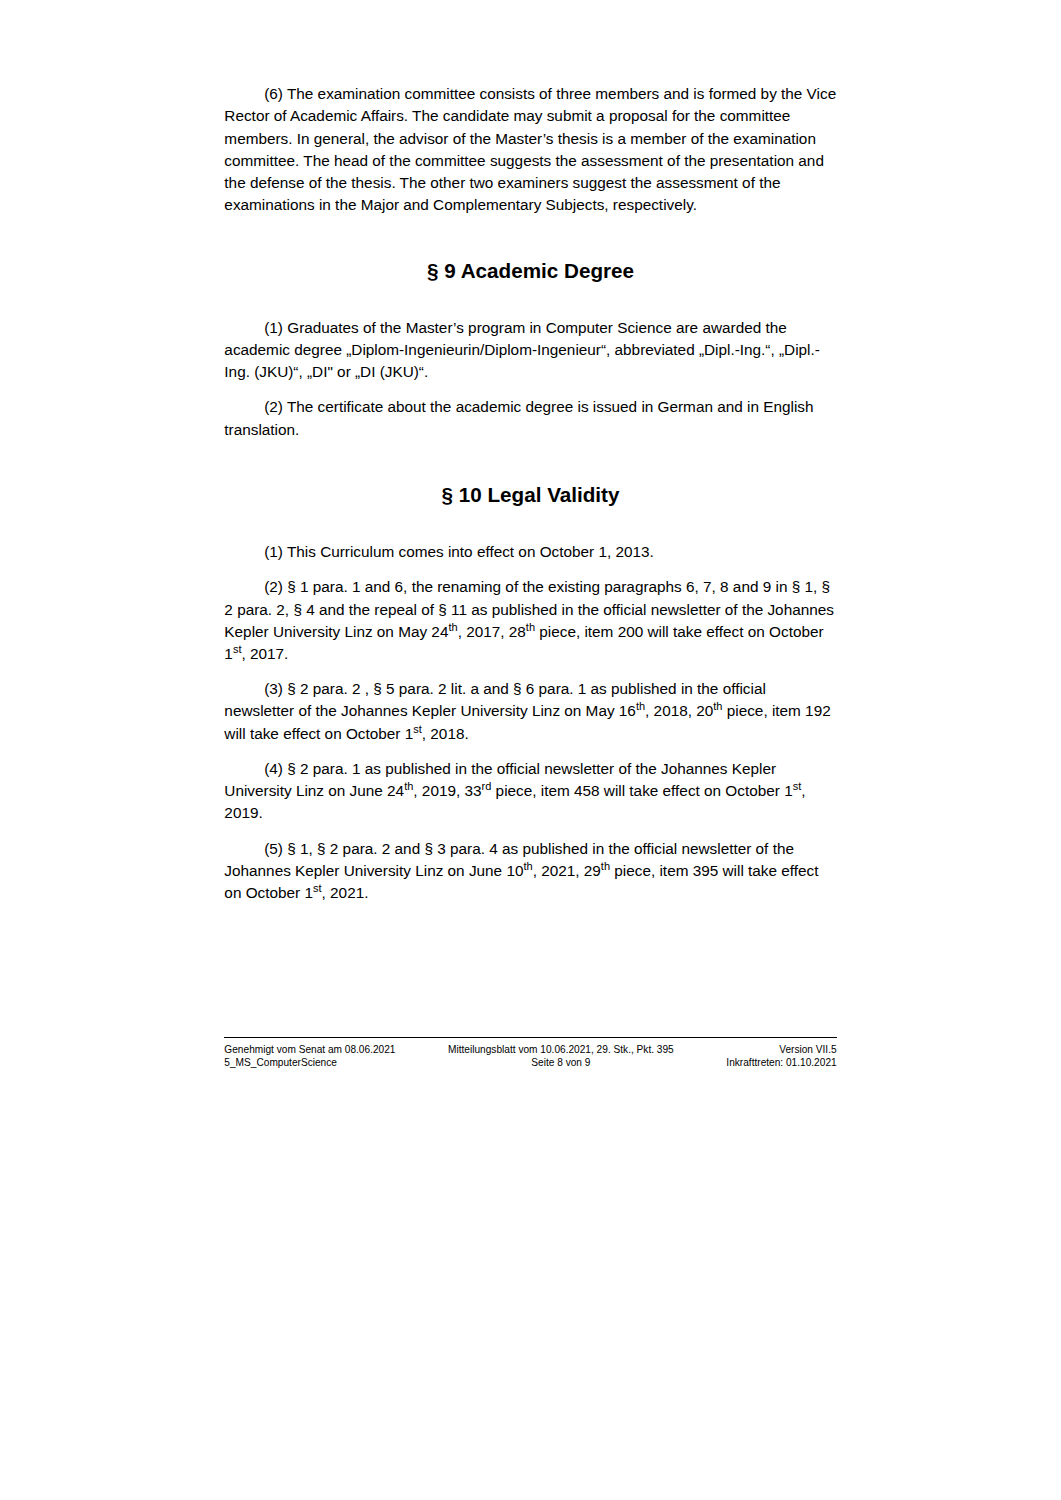(6) The examination committee consists of three members and is formed by the Vice Rector of Academic Affairs. The candidate may submit a proposal for the committee members. In general, the advisor of the Master’s thesis is a member of the examination committee. The head of the committee suggests the assessment of the presentation and the defense of the thesis. The other two examiners suggest the assessment of the examinations in the Major and Complementary Subjects, respectively.
§ 9 Academic Degree
(1) Graduates of the Master’s program in Computer Science are awarded the academic degree „Diplom-Ingenieurin/Diplom-Ingenieur“, abbreviated „Dipl.-Ing.“, „Dipl.-Ing. (JKU)“, „DI" or „DI (JKU)“.
(2) The certificate about the academic degree is issued in German and in English translation.
§ 10 Legal Validity
(1) This Curriculum comes into effect on October 1, 2013.
(2) § 1 para. 1 and 6, the renaming of the existing paragraphs 6, 7, 8 and 9 in § 1, § 2 para. 2, § 4 and the repeal of § 11 as published in the official newsletter of the Johannes Kepler University Linz on May 24th, 2017, 28th piece, item 200 will take effect on October 1st, 2017.
(3) § 2 para. 2 , § 5 para. 2 lit. a and § 6 para. 1 as published in the official newsletter of the Johannes Kepler University Linz on May 16th, 2018, 20th piece, item 192 will take effect on October 1st, 2018.
(4) § 2 para. 1 as published in the official newsletter of the Johannes Kepler University Linz on June 24th, 2019, 33rd piece, item 458 will take effect on October 1st, 2019.
(5) § 1, § 2 para. 2 and § 3 para. 4 as published in the official newsletter of the Johannes Kepler University Linz on June 10th, 2021, 29th piece, item 395 will take effect on October 1st, 2021.
Genehmigt vom Senat am 08.06.2021
5_MS_ComputerScience
Mitteilungsblatt vom 10.06.2021, 29. Stk., Pkt. 395
Seite 8 von 9
Version VII.5
Inkrafttreten: 01.10.2021